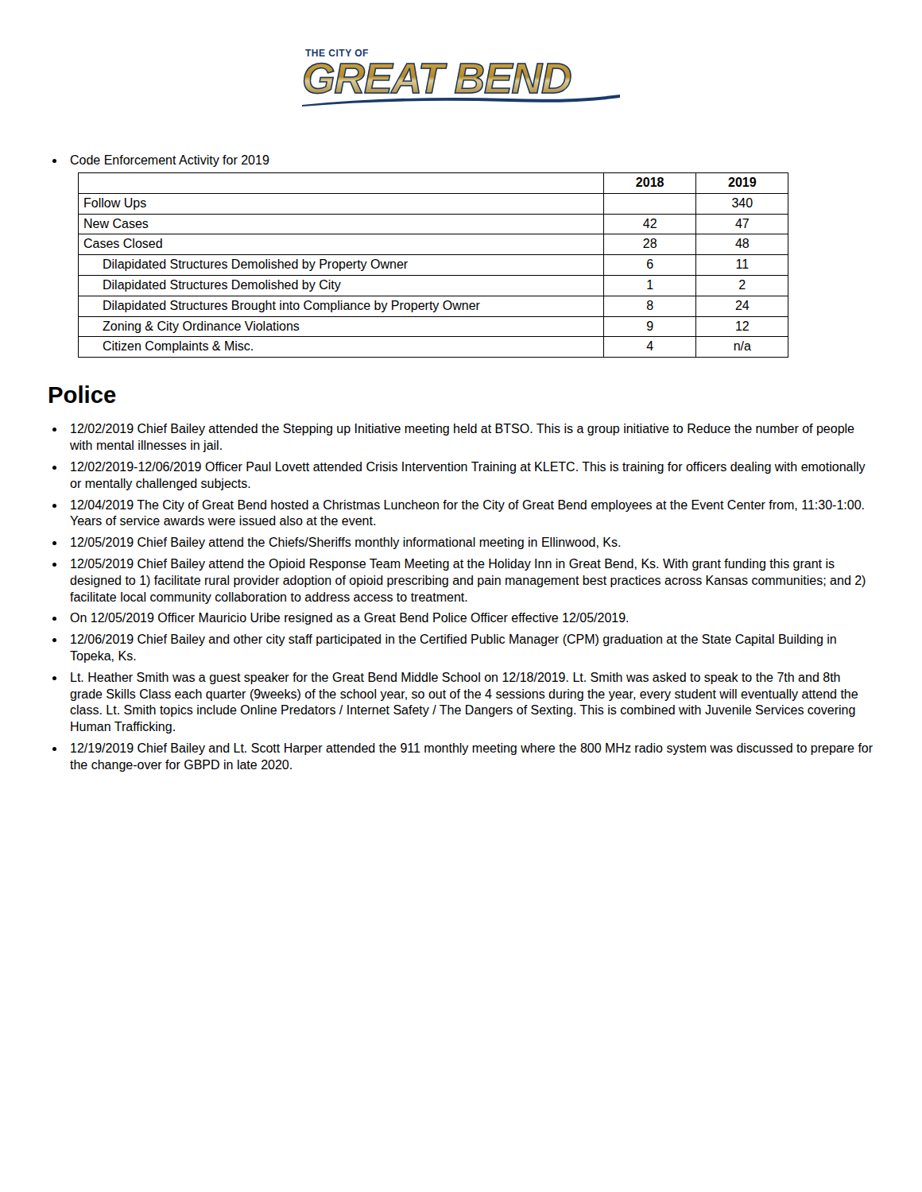THE CITY OF
GREAT BEND
Code Enforcement Activity for 2019
| | 2018 | 2019 |
| --- | --- | --- |
| Follow Ups | | 340 |
| New Cases | 42 | 47 |
| Cases Closed | 28 | 48 |
| Dilapidated Structures Demolished by Property Owner | 6 | 11 |
| Dilapidated Structures Demolished by City | 1 | 2 |
| Dilapidated Structures Brought into Compliance by Property Owner | 8 | 24 |
| Zoning & City Ordinance Violations | 9 | 12 |
| Citizen Complaints & Misc. | 4 | n/a |
Police
12/02/2019 Chief Bailey attended the Stepping up Initiative meeting held at BTSO. This is a group initiative to Reduce the number of people with mental illnesses in jail.
12/02/2019-12/06/2019 Officer Paul Lovett attended Crisis Intervention Training at KLETC. This is training for officers dealing with emotionally or mentally challenged subjects.
12/04/2019 The City of Great Bend hosted a Christmas Luncheon for the City of Great Bend employees at the Event Center from, 11:30-1:00. Years of service awards were issued also at the event.
12/05/2019 Chief Bailey attend the Chiefs/Sheriffs monthly informational meeting in Ellinwood, Ks.
12/05/2019 Chief Bailey attend the Opioid Response Team Meeting at the Holiday Inn in Great Bend, Ks. With grant funding this grant is designed to 1) facilitate rural provider adoption of opioid prescribing and pain management best practices across Kansas communities; and 2) facilitate local community collaboration to address access to treatment.
On 12/05/2019 Officer Mauricio Uribe resigned as a Great Bend Police Officer effective 12/05/2019.
12/06/2019 Chief Bailey and other city staff participated in the Certified Public Manager (CPM) graduation at the State Capital Building in Topeka, Ks.
Lt. Heather Smith was a guest speaker for the Great Bend Middle School on 12/18/2019. Lt. Smith was asked to speak to the 7th and 8th grade Skills Class each quarter (9weeks) of the school year, so out of the 4 sessions during the year, every student will eventually attend the class. Lt. Smith topics include Online Predators / Internet Safety / The Dangers of Sexting. This is combined with Juvenile Services covering Human Trafficking.
12/19/2019 Chief Bailey and Lt. Scott Harper attended the 911 monthly meeting where the 800 MHz radio system was discussed to prepare for the change-over for GBPD in late 2020.